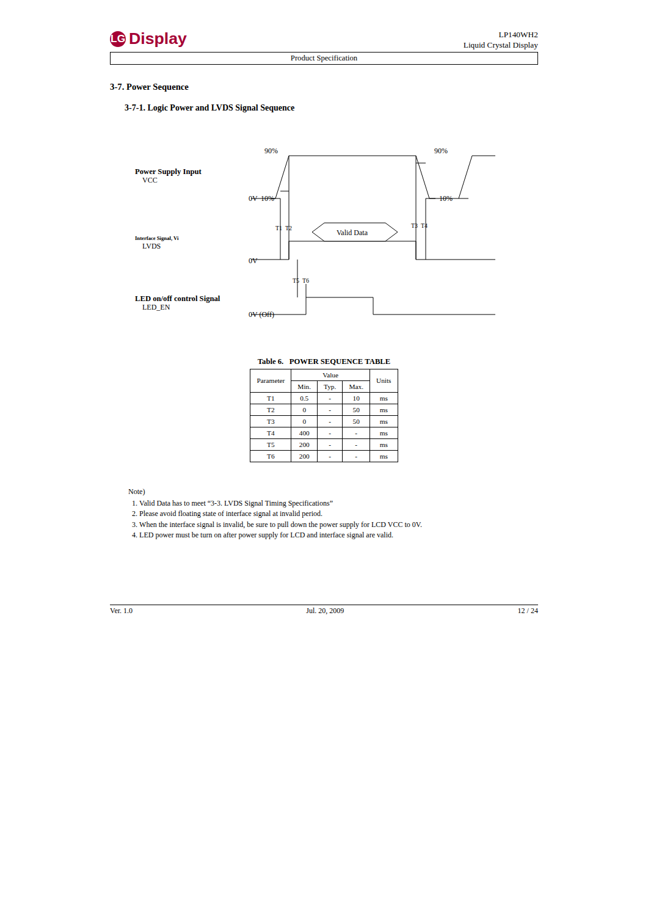LG Display
LP140WH2
Liquid Crystal Display
Product Specification
3-7. Power Sequence
3-7-1. Logic Power and LVDS Signal Sequence
90% 90% 0V 10% 10% Power Supply Input VCC Interface Signal, Vi LVDS 0V LED on/off control Signal LED_EN 0V (Off) T1 T2 T3 T4 T5 T6 Valid Data
Table 6. POWER SEQUENCE TABLE
| Parameter | Value | Units |
| --- | --- | --- |
| Min. | Typ. | Max. |
| T1 | 0.5 | - | 10 | ms |
| T2 | 0 | - | 50 | ms |
| T3 | 0 | - | 50 | ms |
| T4 | 400 | - | - | ms |
| T5 | 200 | - | - | ms |
| T6 | 200 | - | - | ms |
Note)
Valid Data has to meet “3-3. LVDS Signal Timing Specifications”
Please avoid floating state of interface signal at invalid period.
When the interface signal is invalid, be sure to pull down the power supply for LCD VCC to 0V.
LED power must be turn on after power supply for LCD and interface signal are valid.
Ver. 1.0
Jul. 20, 2009
12 / 24